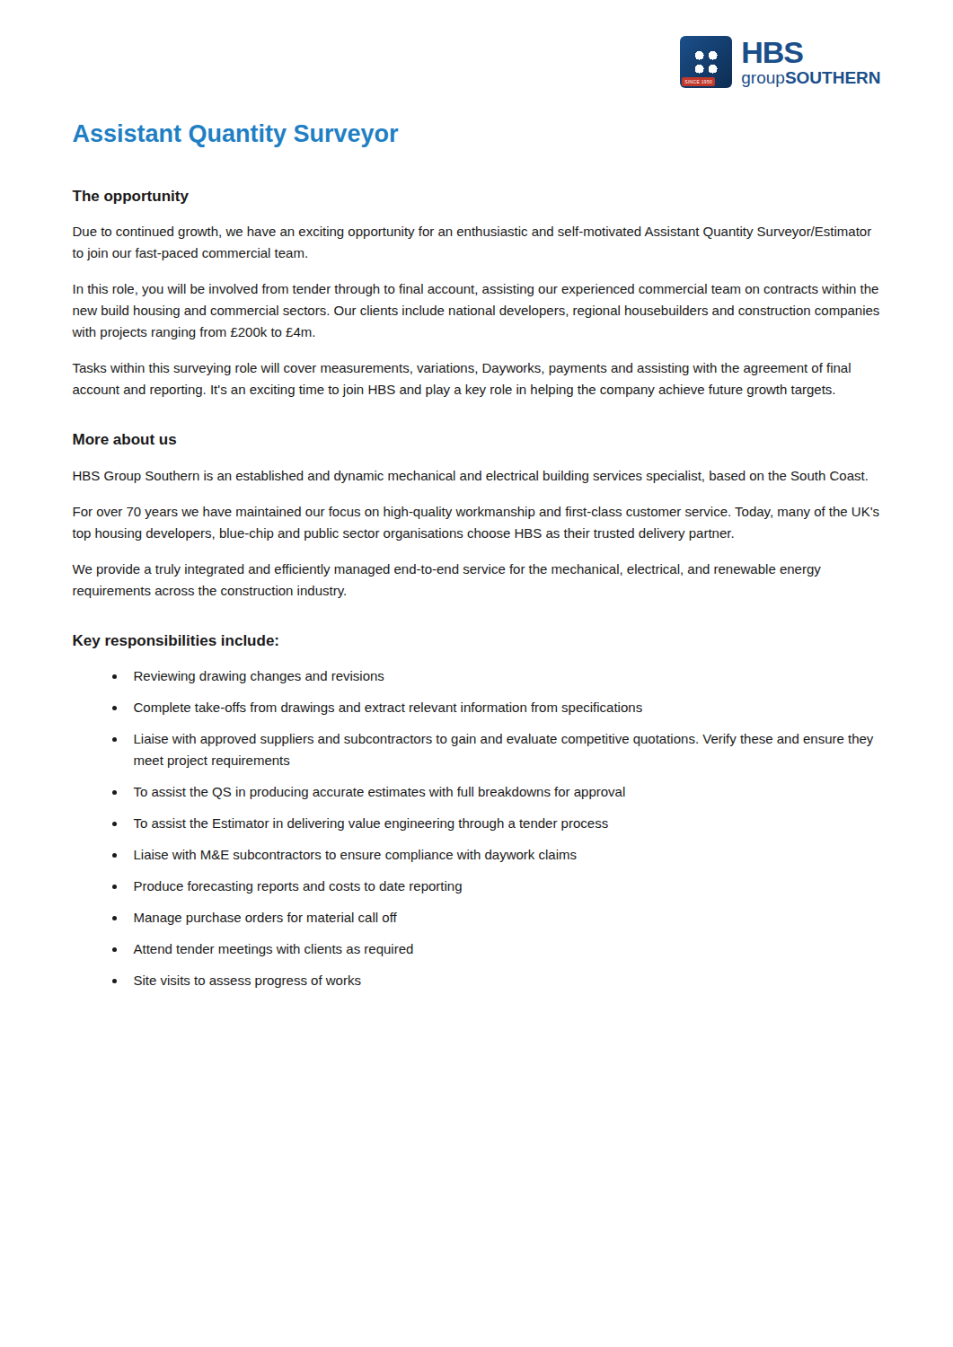SINCE 1950
HBS
groupSOUTHERN
Assistant Quantity Surveyor
The opportunity
Due to continued growth, we have an exciting opportunity for an enthusiastic and self-motivated Assistant Quantity Surveyor/Estimator to join our fast-paced commercial team.
In this role, you will be involved from tender through to final account, assisting our experienced commercial team on contracts within the new build housing and commercial sectors. Our clients include national developers, regional housebuilders and construction companies with projects ranging from £200k to £4m.
Tasks within this surveying role will cover measurements, variations, Dayworks, payments and assisting with the agreement of final account and reporting. It's an exciting time to join HBS and play a key role in helping the company achieve future growth targets.
More about us
HBS Group Southern is an established and dynamic mechanical and electrical building services specialist, based on the South Coast.
For over 70 years we have maintained our focus on high-quality workmanship and first-class customer service. Today, many of the UK's top housing developers, blue-chip and public sector organisations choose HBS as their trusted delivery partner.
We provide a truly integrated and efficiently managed end-to-end service for the mechanical, electrical, and renewable energy requirements across the construction industry.
Key responsibilities include:
Reviewing drawing changes and revisions
Complete take-offs from drawings and extract relevant information from specifications
Liaise with approved suppliers and subcontractors to gain and evaluate competitive quotations. Verify these and ensure they meet project requirements
To assist the QS in producing accurate estimates with full breakdowns for approval
To assist the Estimator in delivering value engineering through a tender process
Liaise with M&E subcontractors to ensure compliance with daywork claims
Produce forecasting reports and costs to date reporting
Manage purchase orders for material call off
Attend tender meetings with clients as required
Site visits to assess progress of works